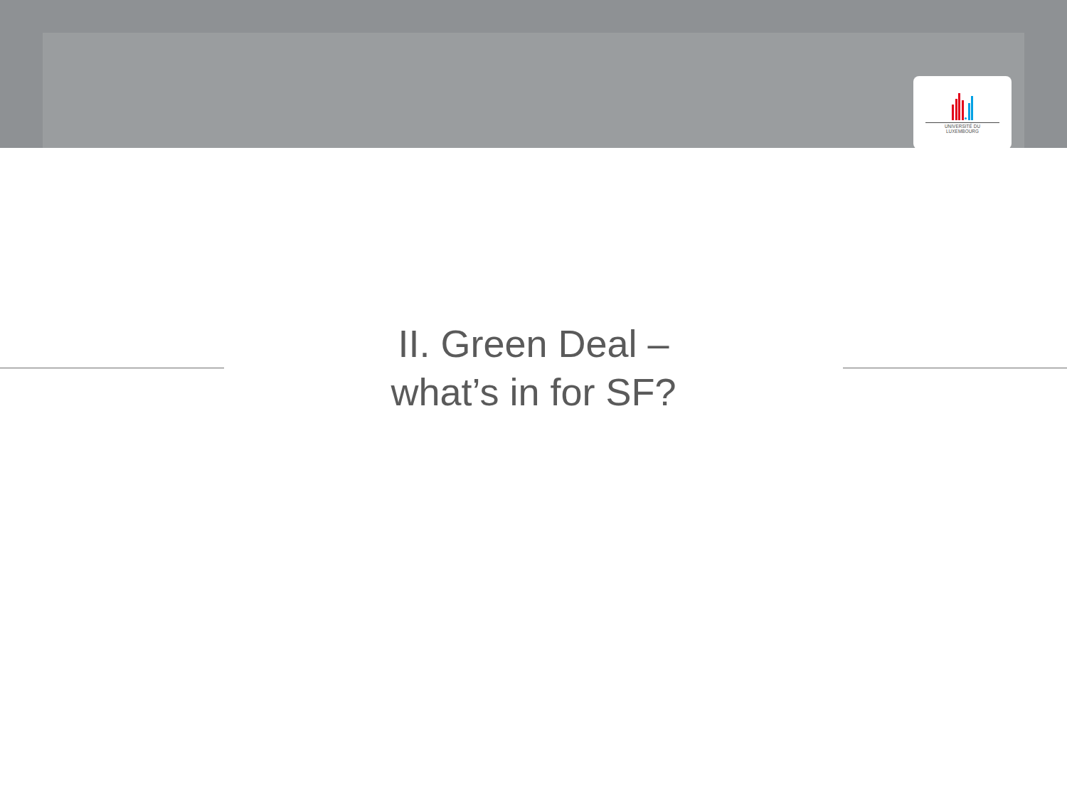UNIVERSITÉ DU
LUXEMBOURG
II. Green Deal –
what’s in for SF?